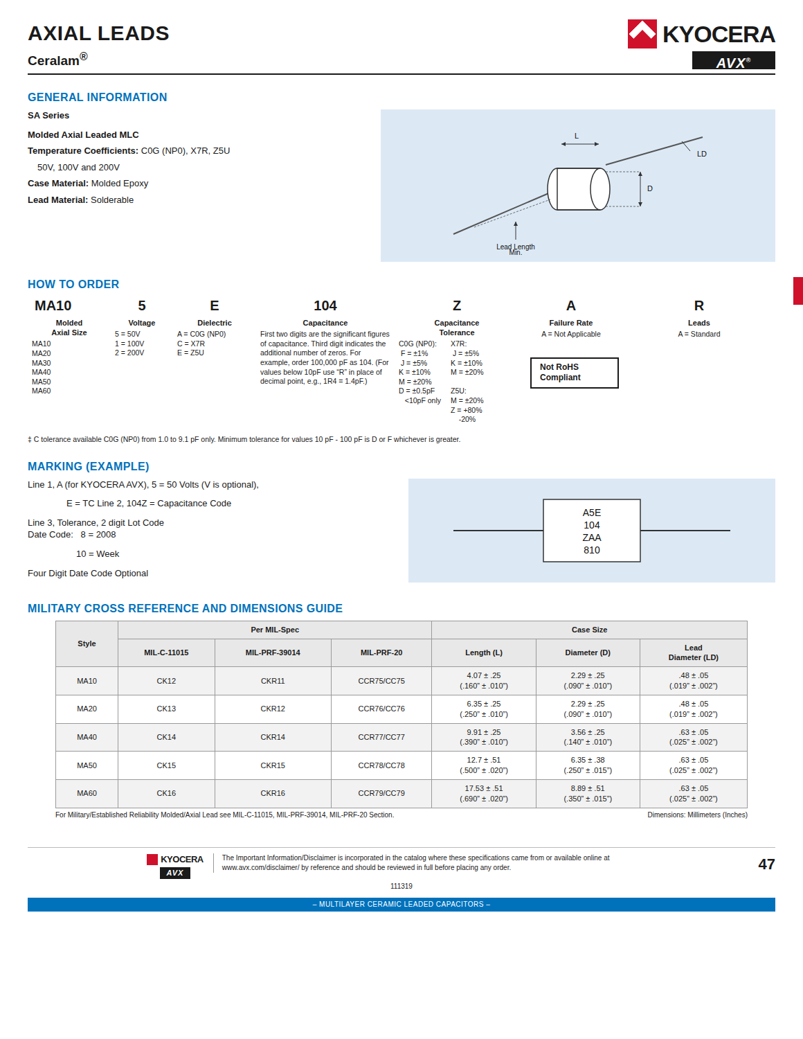AXIAL LEADS
Ceralam®
KYOCERA
AVX®
GENERAL INFORMATION
SA Series
Molded Axial Leaded MLC
Temperature Coefficients: C0G (NP0), X7R, Z5U
50V, 100V and 200V
Case Material: Molded Epoxy
Lead Material: Solderable
L LD D Lead Length Min.
HOW TO ORDER
MA10 5 E 104 Z A R
Molded
Axial Size
MA10
MA20
MA30
MA40
MA50
MA60
Voltage
5 = 50V
1 = 100V
2 = 200V
Dielectric
A = C0G (NP0)
C = X7R
E = Z5U
Capacitance First two digits are the significant figures of capacitance. Third digit indicates the additional number of zeros. For example, order 100,000 pF as 104. (For values below 10pF use “R” in place of decimal point, e.g., 1R4 = 1.4pF.)
Capacitance
Tolerance
C0G (NP0):
F = ±1%
J = ±5%
K = ±10%
M = ±20%
D = ±0.5pF
<10pF only
X7R:
J = ±5%
K = ±10%
M = ±20%
Z5U:
M = ±20%
Z = +80%
-20%
Failure Rate
A = Not Applicable
Not RoHS Compliant
Leads
A = Standard
‡ C tolerance available C0G (NP0) from 1.0 to 9.1 pF only. Minimum tolerance for values 10 pF - 100 pF is D or F whichever is greater.
MARKING (EXAMPLE)
Line 1, A (for KYOCERA AVX), 5 = 50 Volts (V is optional),
E = TC Line 2, 104Z = Capacitance Code
Line 3, Tolerance, 2 digit Lot Code
Date Code: 8 = 2008
10 = Week
Four Digit Date Code Optional
A5E 104 ZAA 810
MILITARY CROSS REFERENCE AND DIMENSIONS GUIDE
| Style | Per MIL-Spec | Case Size |
| --- | --- | --- |
| MIL-C-11015 | MIL-PRF-39014 | MIL-PRF-20 | Length (L) | Diameter (D) | Lead Diameter (LD) |
| MA10 | CK12 | CKR11 | CCR75/CC75 | 4.07 ± .25 (.160” ± .010”) | 2.29 ± .25 (.090” ± .010”) | .48 ± .05 (.019” ± .002”) |
| MA20 | CK13 | CKR12 | CCR76/CC76 | 6.35 ± .25 (.250” ± .010”) | 2.29 ± .25 (.090” ± .010”) | .48 ± .05 (.019” ± .002”) |
| MA40 | CK14 | CKR14 | CCR77/CC77 | 9.91 ± .25 (.390” ± .010”) | 3.56 ± .25 (.140” ± .010”) | .63 ± .05 (.025” ± .002”) |
| MA50 | CK15 | CKR15 | CCR78/CC78 | 12.7 ± .51 (.500” ± .020”) | 6.35 ± .38 (.250” ± .015”) | .63 ± .05 (.025” ± .002”) |
| MA60 | CK16 | CKR16 | CCR79/CC79 | 17.53 ± .51 (.690” ± .020”) | 8.89 ± .51 (.350” ± .015”) | .63 ± .05 (.025” ± .002”) |
For Military/Established Reliability Molded/Axial Lead see MIL-C-11015, MIL-PRF-39014, MIL-PRF-20 Section. Dimensions: Millimeters (Inches)
KYOCERA
AVX
The Important Information/Disclaimer is incorporated in the catalog where these specifications came from or available online at www.avx.com/disclaimer/ by reference and should be reviewed in full before placing any order.
47
111319
– MULTILAYER CERAMIC LEADED CAPACITORS –